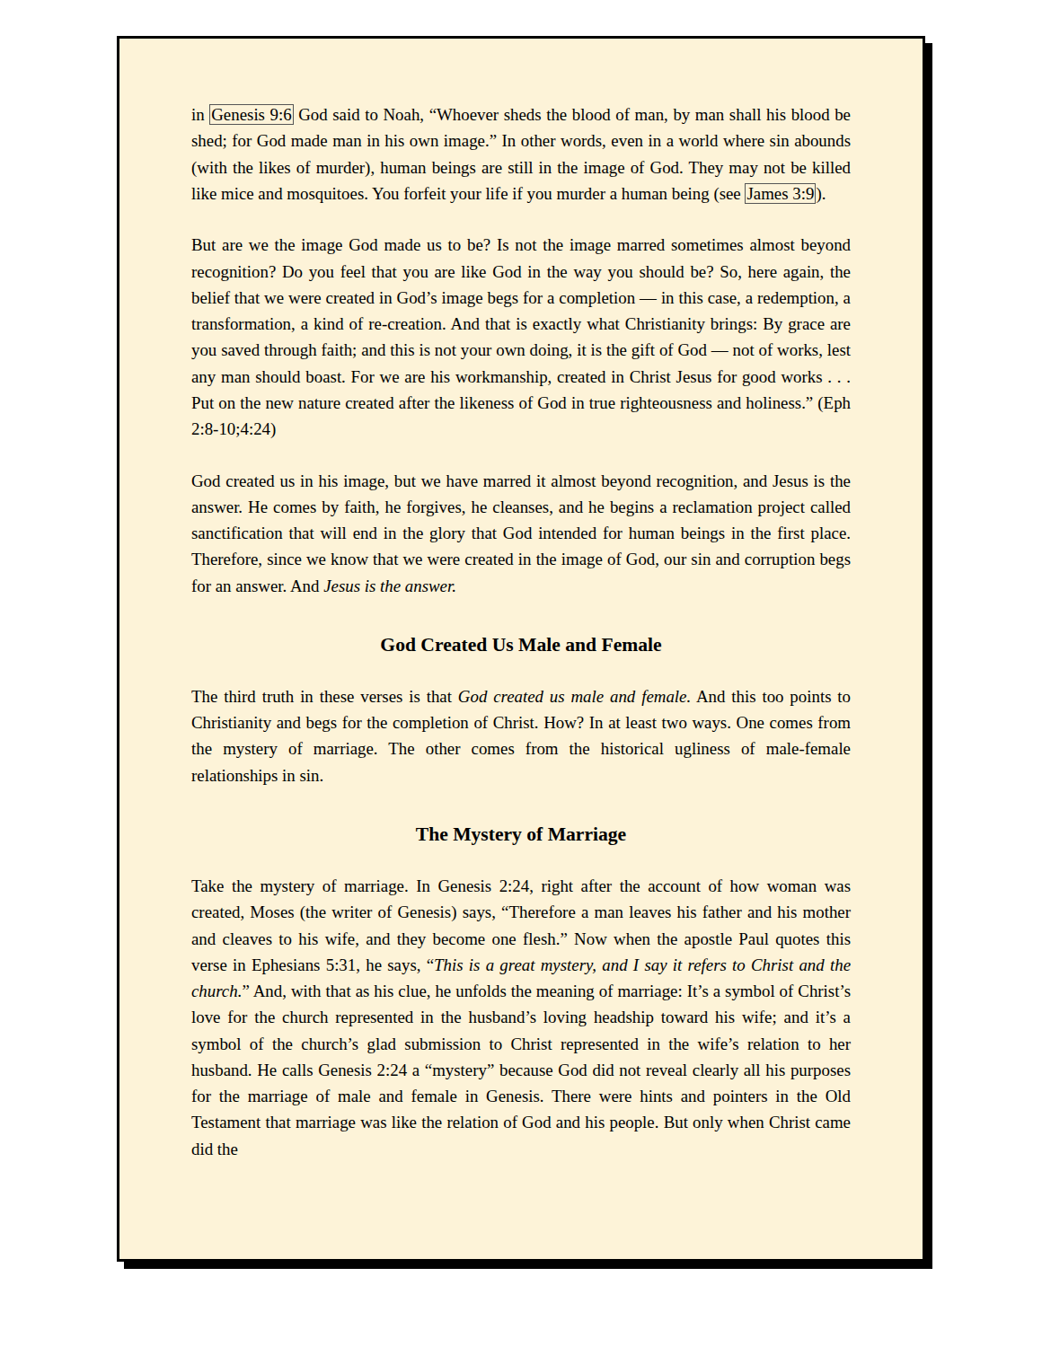in Genesis 9:6 God said to Noah, “Whoever sheds the blood of man, by man shall his blood be shed; for God made man in his own image.” In other words, even in a world where sin abounds (with the likes of murder), human beings are still in the image of God. They may not be killed like mice and mosquitoes. You forfeit your life if you murder a human being (see James 3:9).
But are we the image God made us to be? Is not the image marred sometimes almost beyond recognition? Do you feel that you are like God in the way you should be? So, here again, the belief that we were created in God’s image begs for a completion — in this case, a redemption, a transformation, a kind of re-creation. And that is exactly what Christianity brings: By grace are you saved through faith; and this is not your own doing, it is the gift of God — not of works, lest any man should boast. For we are his workmanship, created in Christ Jesus for good works . . . Put on the new nature created after the likeness of God in true righteousness and holiness.” (Eph 2:8-10;4:24)
God created us in his image, but we have marred it almost beyond recognition, and Jesus is the answer. He comes by faith, he forgives, he cleanses, and he begins a reclamation project called sanctification that will end in the glory that God intended for human beings in the first place. Therefore, since we know that we were created in the image of God, our sin and corruption begs for an answer. And Jesus is the answer.
God Created Us Male and Female
The third truth in these verses is that God created us male and female. And this too points to Christianity and begs for the completion of Christ. How? In at least two ways. One comes from the mystery of marriage. The other comes from the historical ugliness of male-female relationships in sin.
The Mystery of Marriage
Take the mystery of marriage. In Genesis 2:24, right after the account of how woman was created, Moses (the writer of Genesis) says, “Therefore a man leaves his father and his mother and cleaves to his wife, and they become one flesh.” Now when the apostle Paul quotes this verse in Ephesians 5:31, he says, “This is a great mystery, and I say it refers to Christ and the church.” And, with that as his clue, he unfolds the meaning of marriage: It’s a symbol of Christ’s love for the church represented in the husband’s loving headship toward his wife; and it’s a symbol of the church’s glad submission to Christ represented in the wife’s relation to her husband. He calls Genesis 2:24 a “mystery” because God did not reveal clearly all his purposes for the marriage of male and female in Genesis. There were hints and pointers in the Old Testament that marriage was like the relation of God and his people. But only when Christ came did the